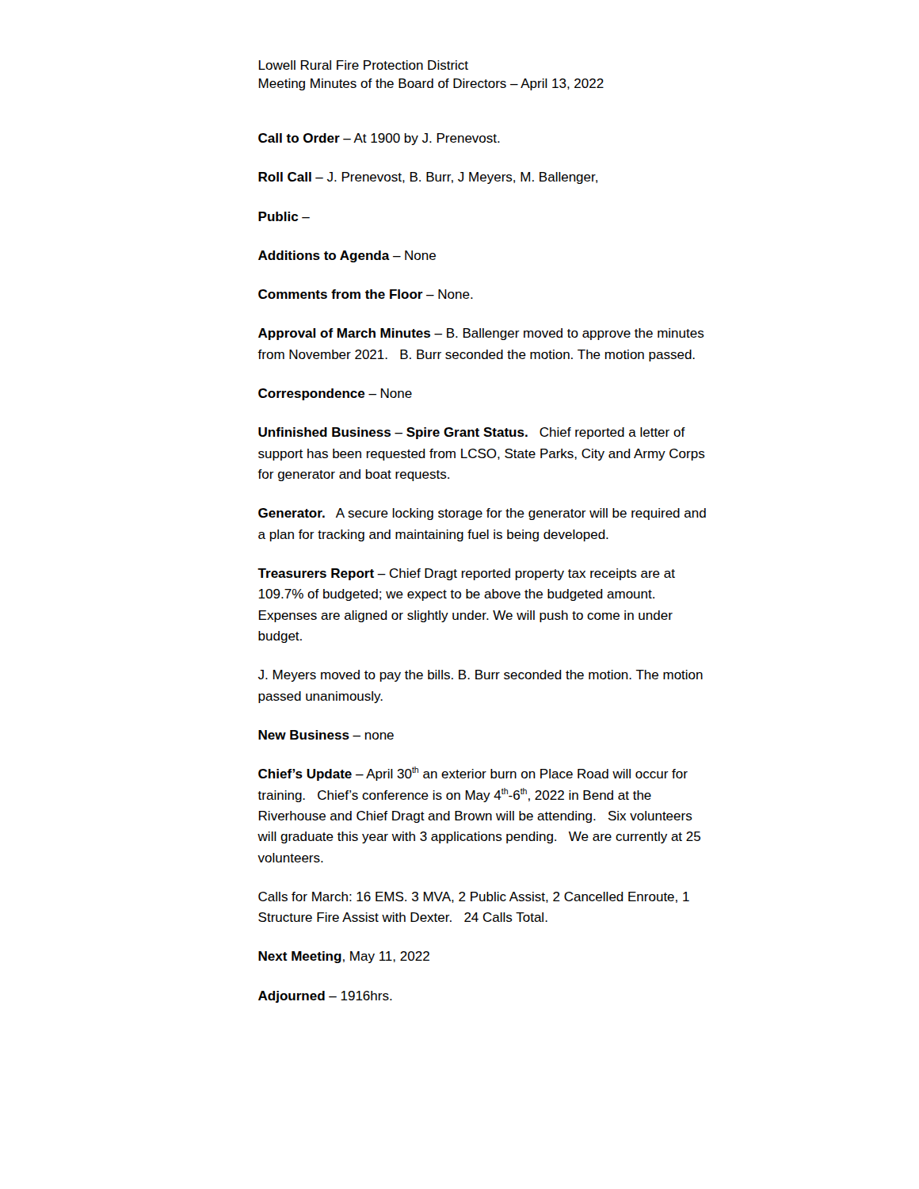Lowell Rural Fire Protection District
Meeting Minutes of the Board of Directors – April 13, 2022
Call to Order – At 1900 by J. Prenevost.
Roll Call – J. Prenevost, B. Burr, J Meyers, M. Ballenger,
Public –
Additions to Agenda – None
Comments from the Floor – None.
Approval of March Minutes – B. Ballenger moved to approve the minutes from November 2021. B. Burr seconded the motion. The motion passed.
Correspondence – None
Unfinished Business – Spire Grant Status. Chief reported a letter of support has been requested from LCSO, State Parks, City and Army Corps for generator and boat requests.
Generator. A secure locking storage for the generator will be required and a plan for tracking and maintaining fuel is being developed.
Treasurers Report – Chief Dragt reported property tax receipts are at 109.7% of budgeted; we expect to be above the budgeted amount. Expenses are aligned or slightly under. We will push to come in under budget.
J. Meyers moved to pay the bills. B. Burr seconded the motion. The motion passed unanimously.
New Business – none
Chief’s Update – April 30th an exterior burn on Place Road will occur for training. Chief’s conference is on May 4th-6th, 2022 in Bend at the Riverhouse and Chief Dragt and Brown will be attending. Six volunteers will graduate this year with 3 applications pending. We are currently at 25 volunteers.
Calls for March: 16 EMS. 3 MVA, 2 Public Assist, 2 Cancelled Enroute, 1 Structure Fire Assist with Dexter. 24 Calls Total.
Next Meeting, May 11, 2022
Adjourned – 1916hrs.